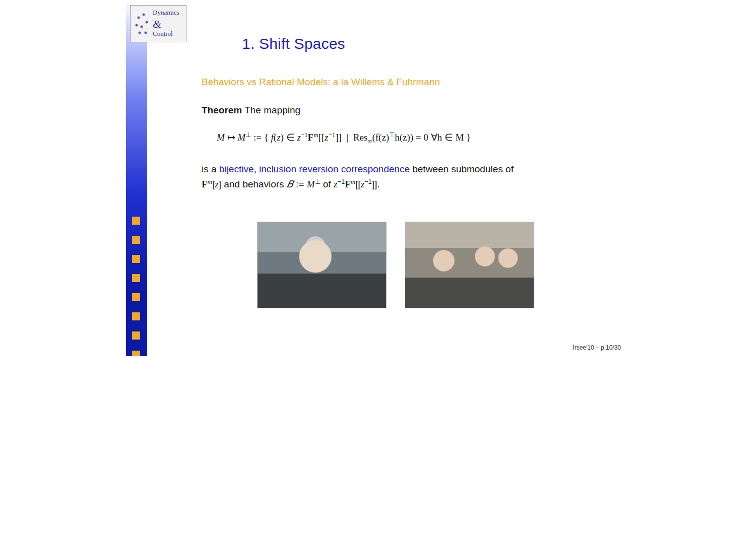Dynamics
&
Control
1. Shift Spaces
Behaviors vs Rational Models: a la Willems & Fuhrmann
Theorem The mapping
M ↦ M⊥ := { f(z) ∈ z−1Fm[[z−1]] | Res∞(f(z)⊤h(z)) = 0 ∀h ∈ M }
is a bijective, inclusion reversion correspondence between submodules of
Fm[z] and behaviors 𝐵 := M⊥ of z−1Fm[[z−1]].
Irsee'10 – p.10/30